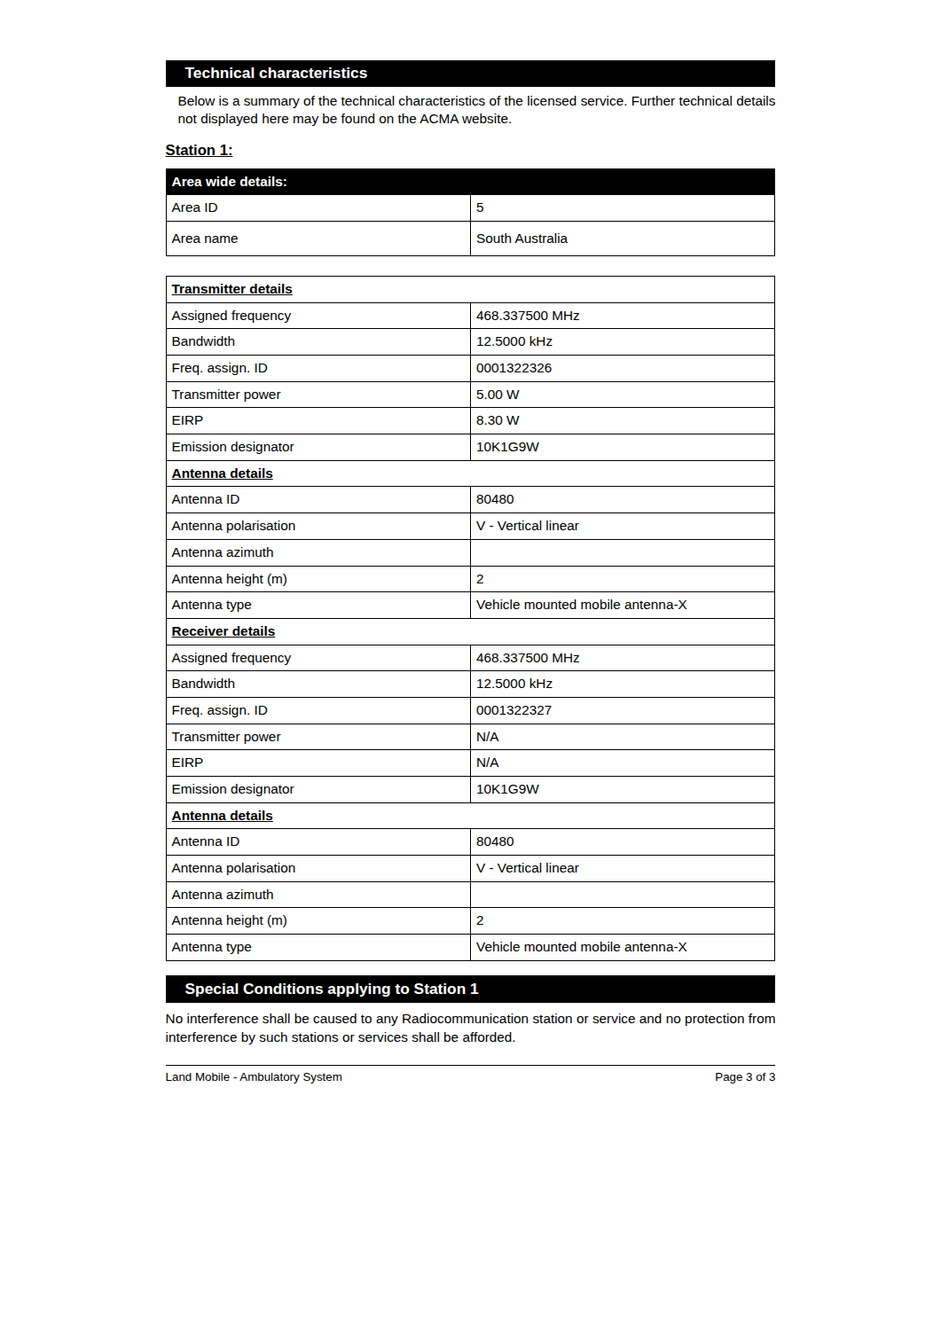Technical characteristics
Below is a summary of the technical characteristics of the licensed service. Further technical details not displayed here may be found on the ACMA website.
Station 1:
| Area wide details: |
| Area ID | 5 |
| Area name | South Australia |
| Transmitter details |
| Assigned frequency | 468.337500 MHz |
| Bandwidth | 12.5000 kHz |
| Freq. assign. ID | 0001322326 |
| Transmitter power | 5.00 W |
| EIRP | 8.30 W |
| Emission designator | 10K1G9W |
| Antenna details |
| Antenna ID | 80480 |
| Antenna polarisation | V - Vertical linear |
| Antenna azimuth | |
| Antenna height (m) | 2 |
| Antenna type | Vehicle mounted mobile antenna-X |
| Receiver details |
| Assigned frequency | 468.337500 MHz |
| Bandwidth | 12.5000 kHz |
| Freq. assign. ID | 0001322327 |
| Transmitter power | N/A |
| EIRP | N/A |
| Emission designator | 10K1G9W |
| Antenna details |
| Antenna ID | 80480 |
| Antenna polarisation | V - Vertical linear |
| Antenna azimuth | |
| Antenna height (m) | 2 |
| Antenna type | Vehicle mounted mobile antenna-X |
Special Conditions applying to Station 1
No interference shall be caused to any Radiocommunication station or service and no protection from interference by such stations or services shall be afforded.
Land Mobile - Ambulatory System Page 3 of 3